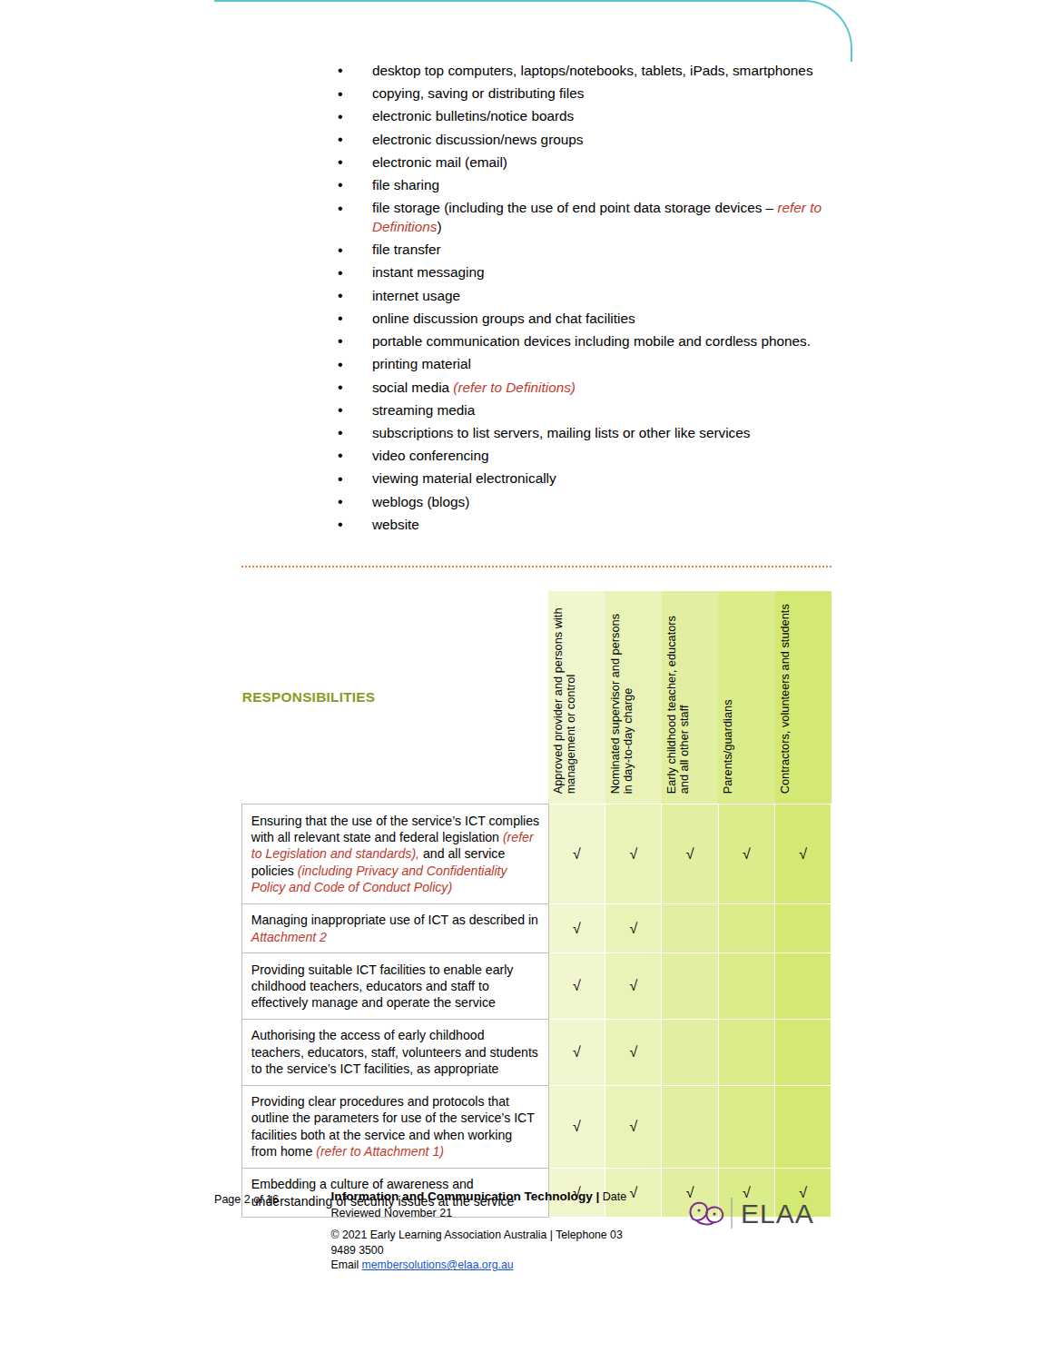desktop top computers, laptops/notebooks, tablets, iPads, smartphones
copying, saving or distributing files
electronic bulletins/notice boards
electronic discussion/news groups
electronic mail (email)
file sharing
file storage (including the use of end point data storage devices – refer to Definitions)
file transfer
instant messaging
internet usage
online discussion groups and chat facilities
portable communication devices including mobile and cordless phones.
printing material
social media (refer to Definitions)
streaming media
subscriptions to list servers, mailing lists or other like services
video conferencing
viewing material electronically
weblogs (blogs)
website
| RESPONSIBILITIES | Approved provider and persons with management or control | Nominated supervisor and persons in day-to-day charge | Early childhood teacher, educators and all other staff | Parents/guardians | Contractors, volunteers and students |
| --- | --- | --- | --- | --- | --- |
| Ensuring that the use of the service’s ICT complies with all relevant state and federal legislation (refer to Legislation and standards), and all service policies (including Privacy and Confidentiality Policy and Code of Conduct Policy) | √ | √ | √ | √ | √ |
| Managing inappropriate use of ICT as described in Attachment 2 | √ | √ | | | |
| Providing suitable ICT facilities to enable early childhood teachers, educators and staff to effectively manage and operate the service | √ | √ | | | |
| Authorising the access of early childhood teachers, educators, staff, volunteers and students to the service’s ICT facilities, as appropriate | √ | √ | | | |
| Providing clear procedures and protocols that outline the parameters for use of the service’s ICT facilities both at the service and when working from home (refer to Attachment 1) | √ | √ | | | |
| Embedding a culture of awareness and understanding of security issues at the service | √ | √ | √ | √ | √ |
Page 2 of 16
Information and Communication Technology | Date Reviewed November 21
© 2021 Early Learning Association Australia | Telephone 03 9489 3500
Email membersolutions@elaa.org.au
ELAA